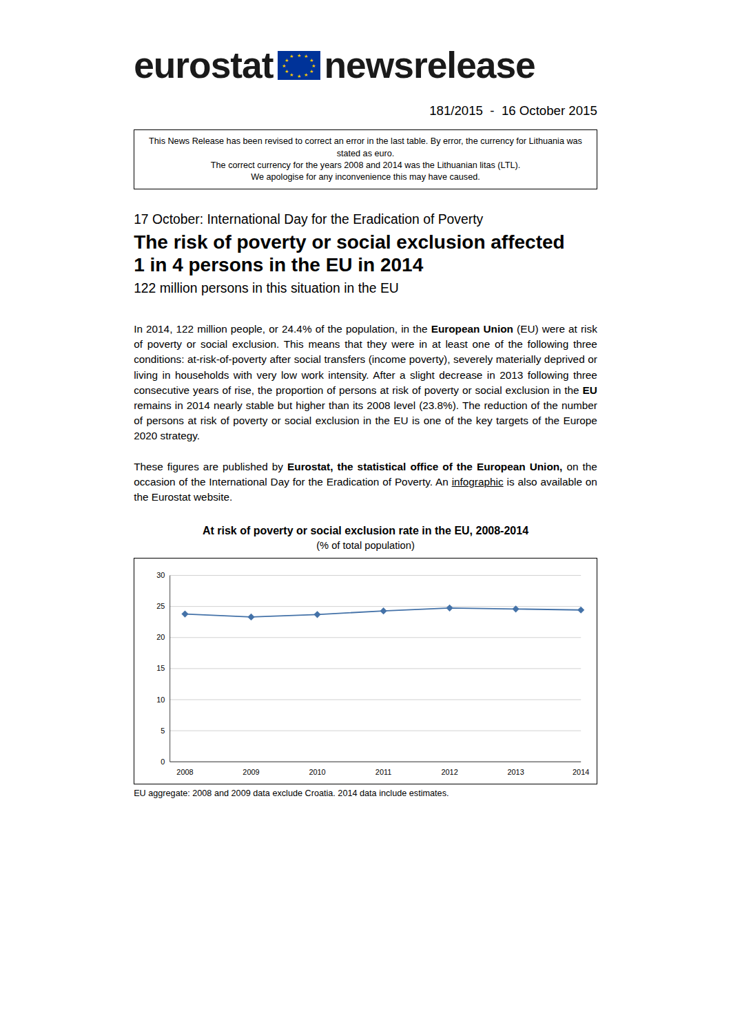eurostat ★ ★ ★ ★ ★ ★ ★ ★ ★ ★ ★ ★ newsrelease
181/2015 - 16 October 2015
This News Release has been revised to correct an error in the last table. By error, the currency for Lithuania was stated as euro.
The correct currency for the years 2008 and 2014 was the Lithuanian litas (LTL).
We apologise for any inconvenience this may have caused.
17 October: International Day for the Eradication of Poverty
The risk of poverty or social exclusion affected
1 in 4 persons in the EU in 2014
122 million persons in this situation in the EU
In 2014, 122 million people, or 24.4% of the population, in the European Union (EU) were at risk of poverty or social exclusion. This means that they were in at least one of the following three conditions: at-risk-of-poverty after social transfers (income poverty), severely materially deprived or living in households with very low work intensity. After a slight decrease in 2013 following three consecutive years of rise, the proportion of persons at risk of poverty or social exclusion in the EU remains in 2014 nearly stable but higher than its 2008 level (23.8%). The reduction of the number of persons at risk of poverty or social exclusion in the EU is one of the key targets of the Europe 2020 strategy.
These figures are published by Eurostat, the statistical office of the European Union, on the occasion of the International Day for the Eradication of Poverty. An infographic is also available on the Eurostat website.
At risk of poverty or social exclusion rate in the EU, 2008-2014
(% of total population)
30 25 20 15 10 5 0 2008 2009 2010 2011 2012 2013 2014
EU aggregate: 2008 and 2009 data exclude Croatia. 2014 data include estimates.